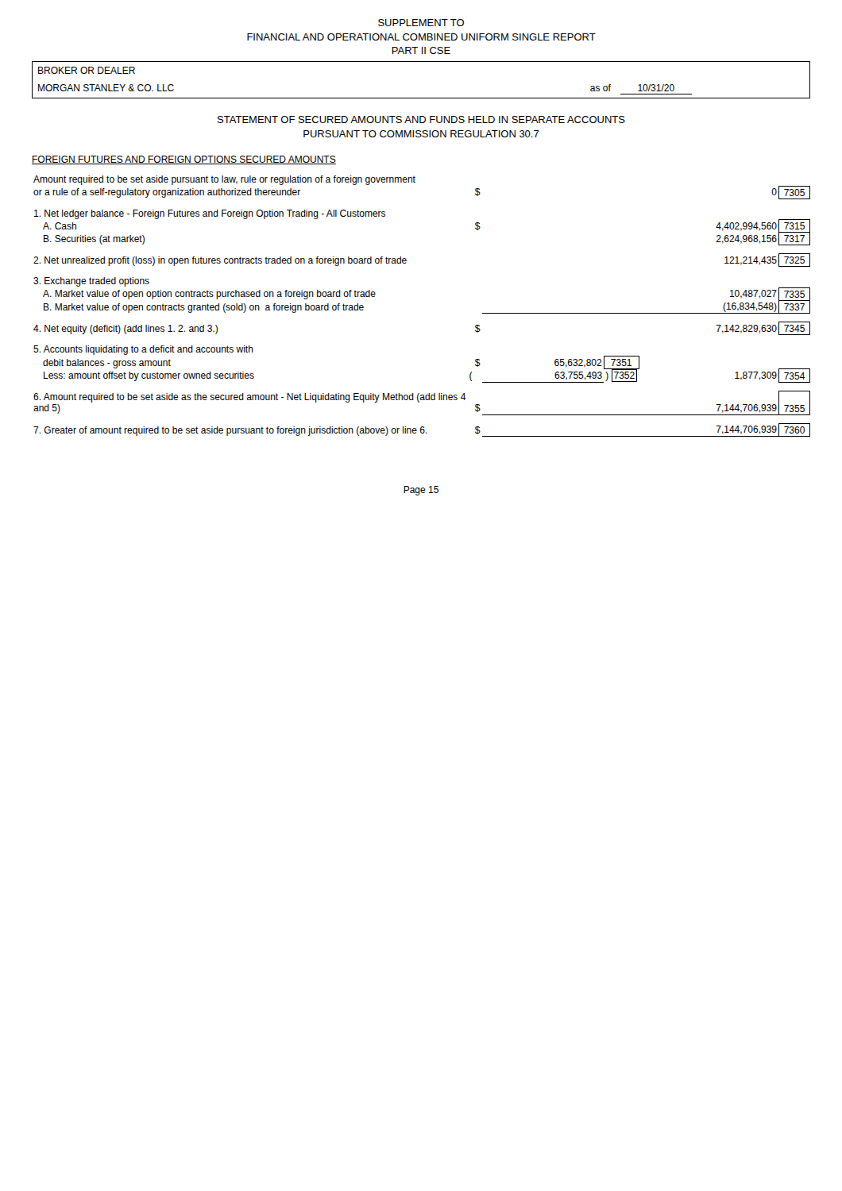SUPPLEMENT TO
FINANCIAL AND OPERATIONAL COMBINED UNIFORM SINGLE REPORT
PART II CSE
| BROKER OR DEALER | | |
| MORGAN STANLEY & CO. LLC | as of | 10/31/20 |
STATEMENT OF SECURED AMOUNTS AND FUNDS HELD IN SEPARATE ACCOUNTS
PURSUANT TO COMMISSION REGULATION 30.7
FOREIGN FUTURES AND FOREIGN OPTIONS SECURED AMOUNTS
| Amount required to be set aside pursuant to law, rule or regulation of a foreign government | | | |
| or a rule of a self-regulatory organization authorized thereunder | $ | 0 | 7305 |
| 1. Net ledger balance - Foreign Futures and Foreign Option Trading - All Customers | | | |
| A. Cash | $ | 4,402,994,560 | 7315 |
| B. Securities (at market) | | 2,624,968,156 | 7317 |
| 2. Net unrealized profit (loss) in open futures contracts traded on a foreign board of trade | | 121,214,435 | 7325 |
| 3. Exchange traded options | | | |
| A. Market value of open option contracts purchased on a foreign board of trade | | 10,487,027 | 7335 |
| B. Market value of open contracts granted (sold) on a foreign board of trade | | (16,834,548) | 7337 |
| 4. Net equity (deficit) (add lines 1. 2. and 3.) | $ | 7,142,829,630 | 7345 |
| 5. Accounts liquidating to a deficit and accounts with | | | |
| debit balances - gross amount | $ | 65,632,802 | 7351 | | | |
| Less: amount offset by customer owned securities | ( | 63,755,493 | ) 7352 | | 1,877,309 | 7354 |
| 6. Amount required to be set aside as the secured amount - Net Liquidating Equity Method (add lines 4 and 5) | $ | 7,144,706,939 | 7355 |
| 7. Greater of amount required to be set aside pursuant to foreign jurisdiction (above) or line 6. | $ | 7,144,706,939 | 7360 |
Page 15